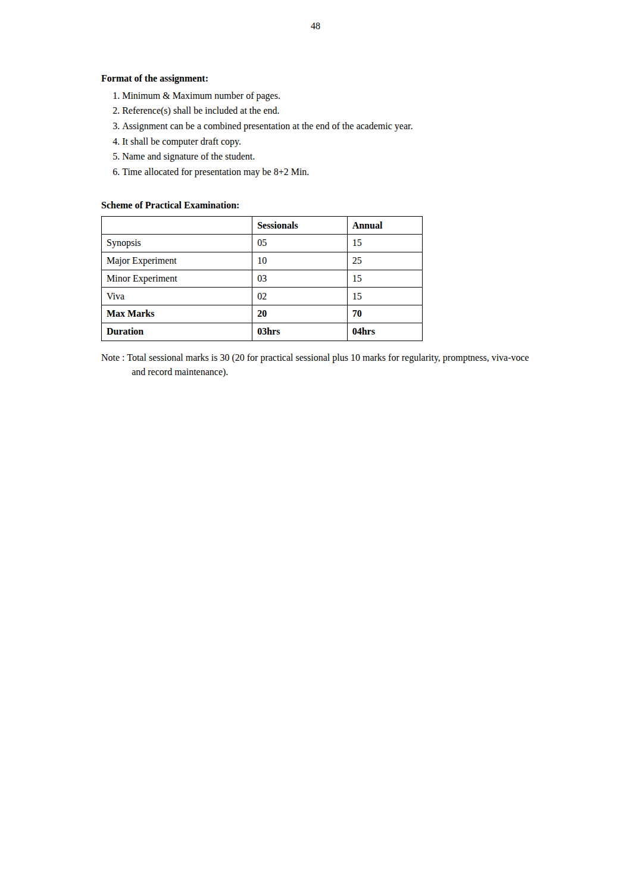48
Format of the assignment:
Minimum & Maximum number of pages.
Reference(s) shall be included at the end.
Assignment can be a combined presentation at the end of the academic year.
It shall be computer draft copy.
Name and signature of the student.
Time allocated for presentation may be 8+2 Min.
Scheme of Practical Examination:
| | Sessionals | Annual |
| --- | --- | --- |
| Synopsis | 05 | 15 |
| Major Experiment | 10 | 25 |
| Minor Experiment | 03 | 15 |
| Viva | 02 | 15 |
| Max Marks | 20 | 70 |
| Duration | 03hrs | 04hrs |
Note : Total sessional marks is 30 (20 for practical sessional plus 10 marks for regularity, promptness, viva-voce and record maintenance).